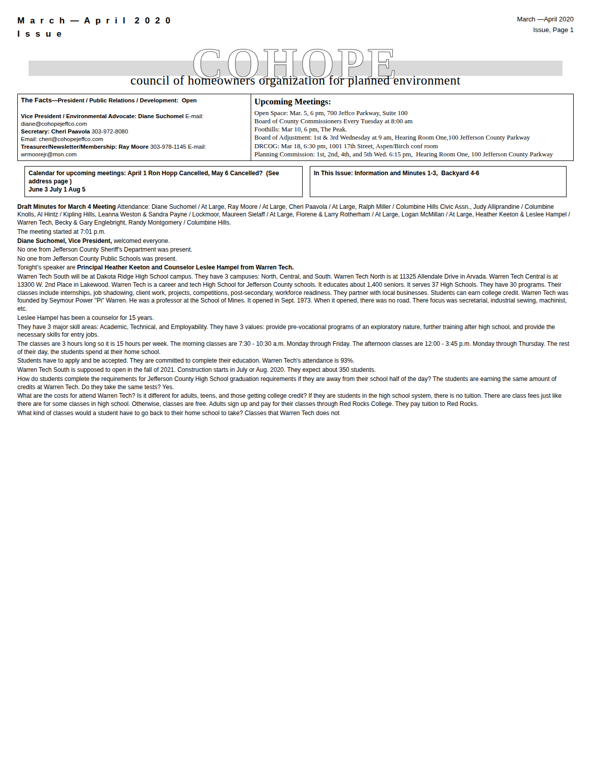M a r c h — A p r i l 2 0 2 0
I s s u e
March —April 2020
Issue, Page 1
COHOPE
council of homeowners organization for planned environment
| The Facts —President / Public Relations / Development: Open Vice President / Environmental Advocate: Diane Suchomel E-mail: diane@cohopejeffco.com Secretary: Cheri Paavola 303-972-8080 Email: cheri@cohopejeffco.com Treasurer/Newsletter/Membership: Ray Moore 303-978-1145 E-mail: wrmoorejr@msn.com | Upcoming Meetings: Open Space: Mar. 5, 6 pm, 700 Jeffco Parkway, Suite 100 Board of County Commissioners Every Tuesday at 8:00 am Foothills: Mar 10, 6 pm, The Peak. Board of Adjustment: 1st & 3rd Wednesday at 9 am, Hearing Room One,100 Jefferson County Parkway DRCOG: Mar 18, 6:30 pm, 1001 17th Street, Aspen/Birch conf room Planning Commission: 1st, 2nd, 4th, and 5th Wed. 6:15 pm, Hearing Room One, 100 Jefferson County Parkway |
| Calendar for upcoming meetings: April 1 Ron Hopp Cancelled, May 6 Cancelled? (See address page ) June 3 July 1 Aug 5 | In This Issue: Information and Minutes 1-3, Backyard 4-6 |
Draft Minutes for March 4 Meeting Attendance: Diane Suchomel / At Large, Ray Moore / At Large, Cheri Paavola / At Large, Ralph Miller / Columbine Hills Civic Assn., Judy Alliprandine / Columbine Knolls, Al Hintz / Kipling Hills, Leanna Weston & Sandra Payne / Lockmoor, Maureen Sielaff / At Large, Florene & Larry Rotherham / At Large, Logan McMillan / At Large, Heather Keeton & Leslee Hampel / Warren Tech, Becky & Gary Englebright, Randy Montgomery / Columbine Hills.
The meeting started at 7:01 p.m.
Diane Suchomel, Vice President, welcomed everyone.
No one from Jefferson County Sheriff's Department was present.
No one from Jefferson County Public Schools was present.
Tonight’s speaker are Principal Heather Keeton and Counselor Leslee Hampel from Warren Tech.
Warren Tech South will be at Dakota Ridge High School campus. They have 3 campuses: North, Central, and South. Warren Tech North is at 11325 Allendale Drive in Arvada. Warren Tech Central is at 13300 W. 2nd Place in Lakewood. Warren Tech is a career and tech High School for Jefferson County schools. It educates about 1,400 seniors. It serves 37 High Schools. They have 30 programs. Their classes include internships, job shadowing, client work, projects, competitions, post-secondary, workforce readiness. They partner with local businesses. Students can earn college credit. Warren Tech was founded by Seymour Power "Pi" Warren. He was a professor at the School of Mines. It opened in Sept. 1973. When it opened, there was no road. There focus was secretarial, industrial sewing, machinist, etc.
Leslee Hampel has been a counselor for 15 years.
They have 3 major skill areas: Academic, Technical, and Employability. They have 3 values: provide pre-vocational programs of an exploratory nature, further training after high school, and provide the necessary skills for entry jobs.
The classes are 3 hours long so it is 15 hours per week. The morning classes are 7:30 - 10:30 a.m. Monday through Friday. The afternoon classes are 12:00 - 3:45 p.m. Monday through Thursday. The rest of their day, the students spend at their home school.
Students have to apply and be accepted. They are committed to complete their education. Warren Tech's attendance is 93%.
Warren Tech South is supposed to open in the fall of 2021. Construction starts in July or Aug. 2020. They expect about 350 students.
How do students complete the requirements for Jefferson County High School graduation requirements if they are away from their school half of the day? The students are earning the same amount of credits at Warren Tech. Do they take the same tests? Yes.
What are the costs for attend Warren Tech? Is it different for adults, teens, and those getting college credit? If they are students in the high school system, there is no tuition. There are class fees just like there are for some classes in high school. Otherwise, classes are free. Adults sign up and pay for their classes through Red Rocks College. They pay tuition to Red Rocks.
What kind of classes would a student have to go back to their home school to take? Classes that Warren Tech does not